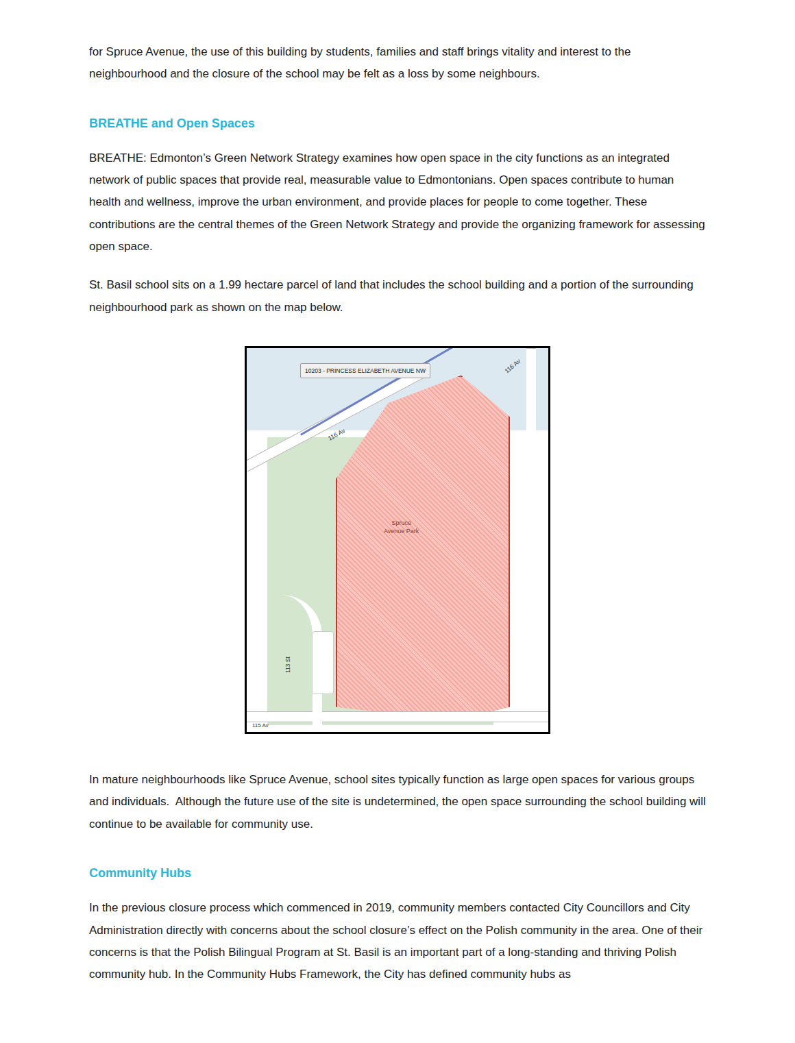for Spruce Avenue, the use of this building by students, families and staff brings vitality and interest to the neighbourhood and the closure of the school may be felt as a loss by some neighbours.
BREATHE and Open Spaces
BREATHE: Edmonton’s Green Network Strategy examines how open space in the city functions as an integrated network of public spaces that provide real, measurable value to Edmontonians. Open spaces contribute to human health and wellness, improve the urban environment, and provide places for people to come together. These contributions are the central themes of the Green Network Strategy and provide the organizing framework for assessing open space.
St. Basil school sits on a 1.99 hectare parcel of land that includes the school building and a portion of the surrounding neighbourhood park as shown on the map below.
10203 - PRINCESS ELIZABETH AVENUE NW
116 Av
116 Av
Spruce
Avenue Park
113 St
115 Av
In mature neighbourhoods like Spruce Avenue, school sites typically function as large open spaces for various groups and individuals. Although the future use of the site is undetermined, the open space surrounding the school building will continue to be available for community use.
Community Hubs
In the previous closure process which commenced in 2019, community members contacted City Councillors and City Administration directly with concerns about the school closure’s effect on the Polish community in the area. One of their concerns is that the Polish Bilingual Program at St. Basil is an important part of a long-standing and thriving Polish community hub. In the Community Hubs Framework, the City has defined community hubs as